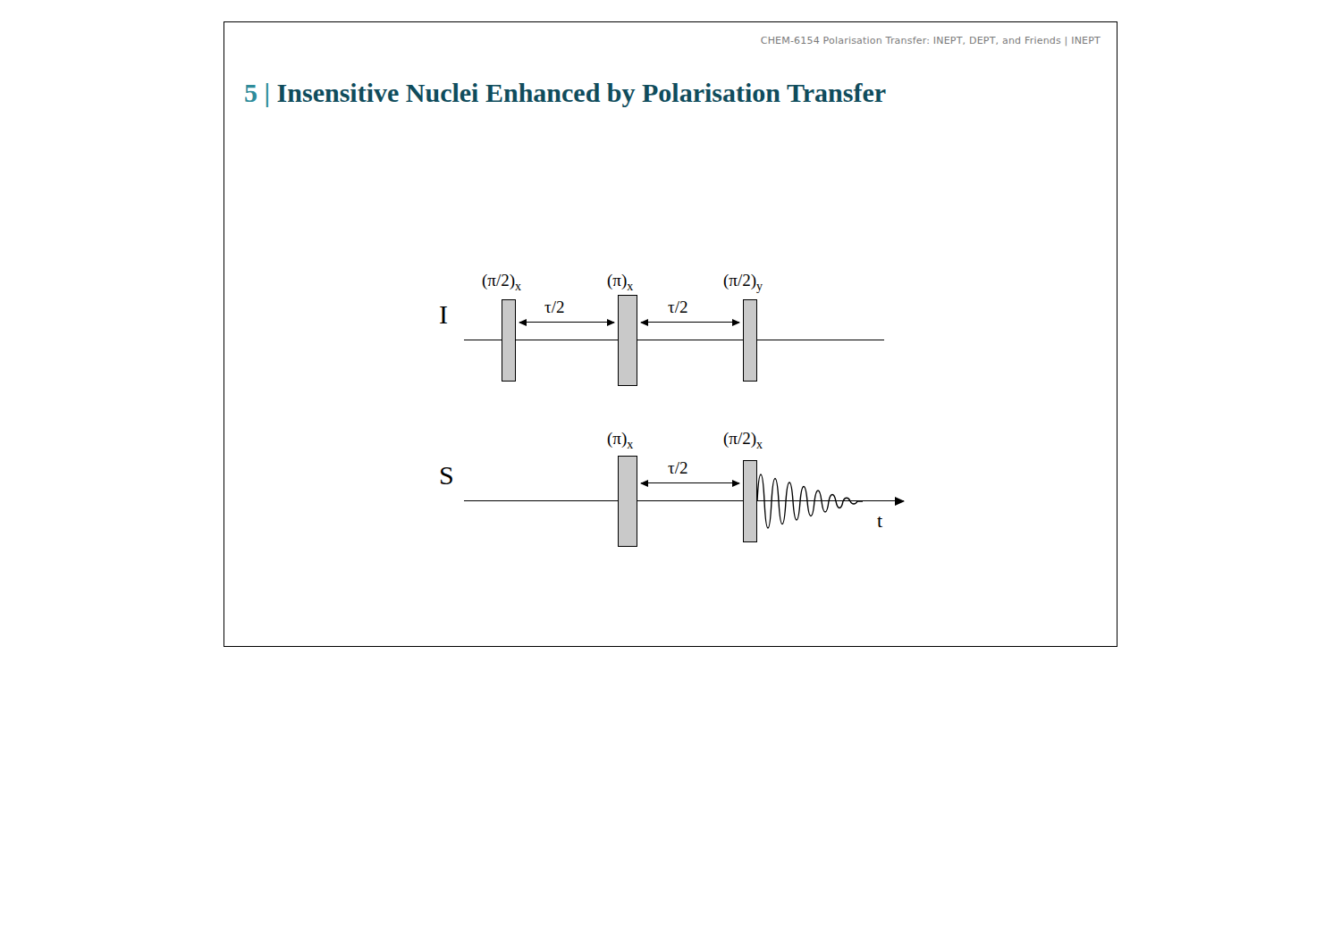CHEM-6154 Polarisation Transfer: INEPT, DEPT, and Friends | INEPT
5 | Insensitive Nuclei Enhanced by Polarisation Transfer
I
S
(π/2)x
(π)x
(π/2)y
(π)x
(π/2)x
τ/2
τ/2
τ/2
t